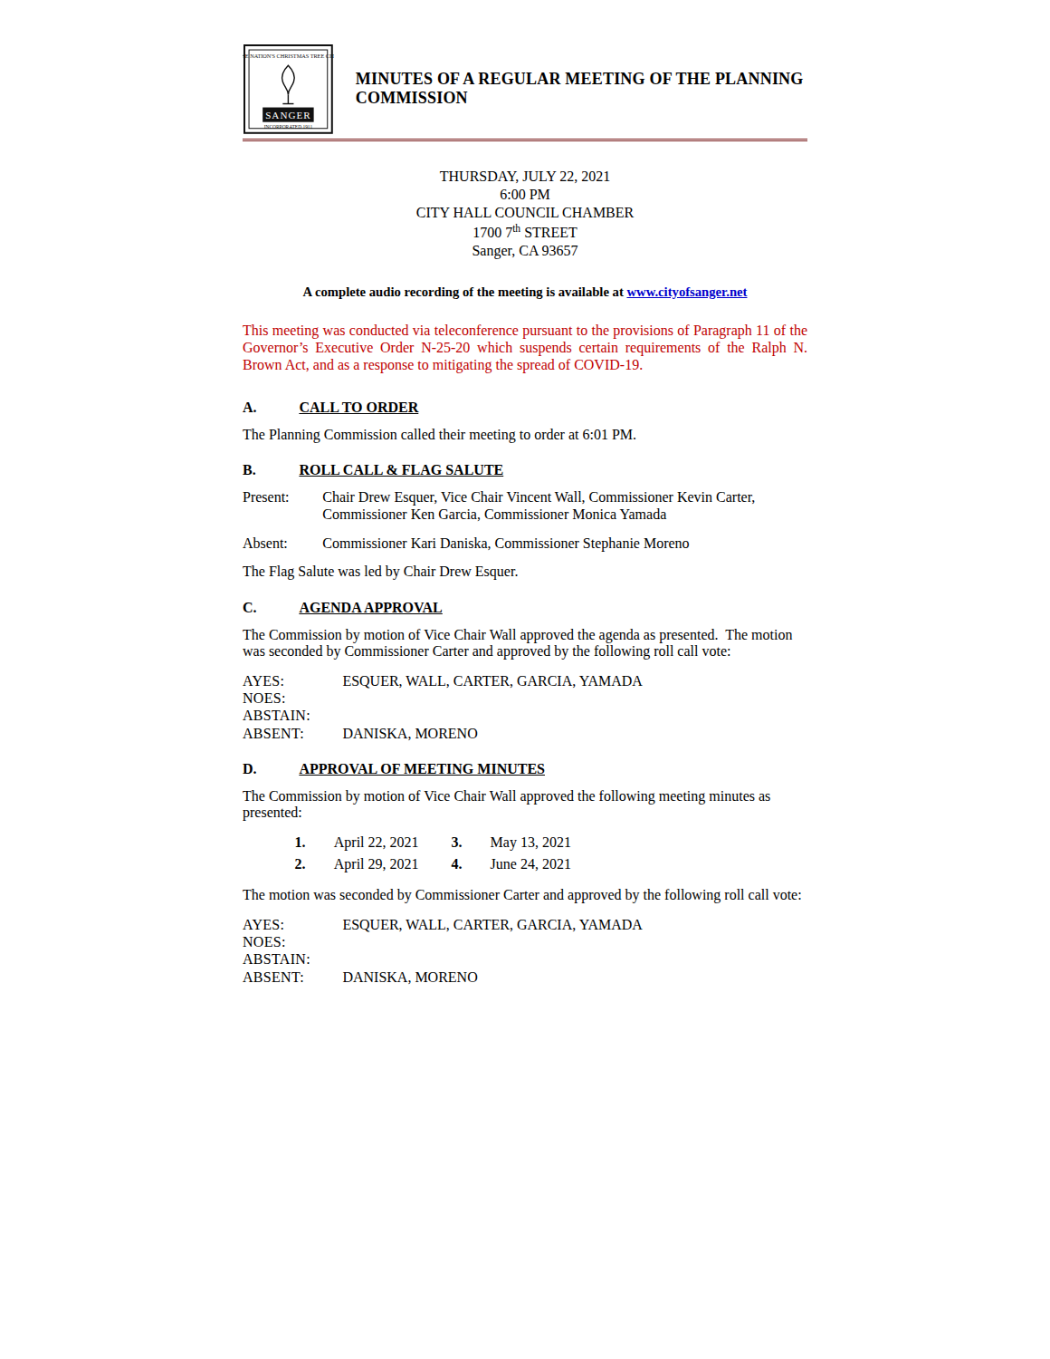THE NATION'S CHRISTMAS TREE CITY SANGER INCORPORATED 1911
MINUTES OF A REGULAR MEETING OF THE PLANNING COMMISSION
THURSDAY, JULY 22, 2021
6:00 PM
CITY HALL COUNCIL CHAMBER
1700 7th STREET
Sanger, CA 93657
A complete audio recording of the meeting is available at www.cityofsanger.net
This meeting was conducted via teleconference pursuant to the provisions of Paragraph 11 of the Governor’s Executive Order N-25-20 which suspends certain requirements of the Ralph N. Brown Act, and as a response to mitigating the spread of COVID-19.
A. Call to Order
The Planning Commission called their meeting to order at 6:01 PM.
B. Roll Call & Flag Salute
Present:
Chair Drew Esquer, Vice Chair Vincent Wall, Commissioner Kevin Carter, Commissioner Ken Garcia, Commissioner Monica Yamada
Absent:
Commissioner Kari Daniska, Commissioner Stephanie Moreno
The Flag Salute was led by Chair Drew Esquer.
C. Agenda Approval
The Commission by motion of Vice Chair Wall approved the agenda as presented. The motion was seconded by Commissioner Carter and approved by the following roll call vote:
AYES: ESQUER, WALL, CARTER, GARCIA, YAMADA
NOES:
ABSTAIN:
ABSENT: DANISKA, MORENO
D. Approval of Meeting Minutes
The Commission by motion of Vice Chair Wall approved the following meeting minutes as presented:
1.
April 22, 2021
3.
May 13, 2021
2.
April 29, 2021
4.
June 24, 2021
The motion was seconded by Commissioner Carter and approved by the following roll call vote:
AYES: ESQUER, WALL, CARTER, GARCIA, YAMADA
NOES:
ABSTAIN:
ABSENT: DANISKA, MORENO